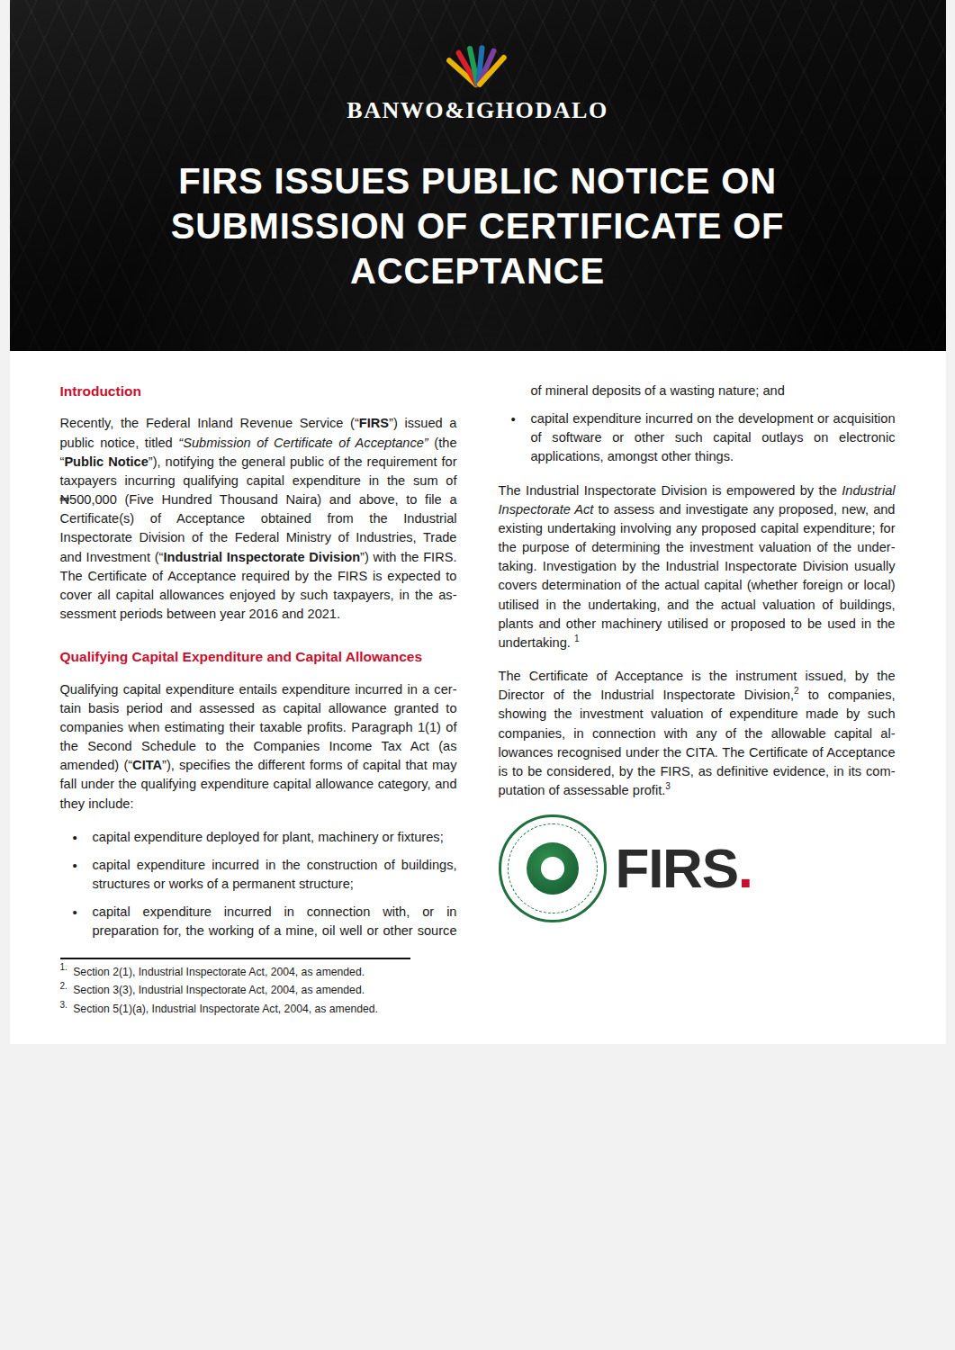BANWO&IGHODALO
FIRS Issues Public Notice on Submission of Certificate of Acceptance
Introduction
Recently, the Federal Inland Revenue Service (“FIRS”) issued a public notice, titled “Submission of Certificate of Acceptance” (the “Public Notice”), notifying the general public of the requirement for taxpayers incurring qualifying capital expenditure in the sum of ₦500,000 (Five Hundred Thousand Naira) and above, to file a Certificate(s) of Acceptance obtained from the Industrial Inspectorate Division of the Federal Ministry of Industries, Trade and Investment (“Industrial Inspectorate Division”) with the FIRS. The Certificate of Acceptance required by the FIRS is expected to cover all capital allowances enjoyed by such taxpayers, in the assessment periods between year 2016 and 2021.
Qualifying Capital Expenditure and Capital Allowances
Qualifying capital expenditure entails expenditure incurred in a certain basis period and assessed as capital allowance granted to companies when estimating their taxable profits. Paragraph 1(1) of the Second Schedule to the Companies Income Tax Act (as amended) (“CITA”), specifies the different forms of capital that may fall under the qualifying expenditure capital allowance category, and they include:
capital expenditure deployed for plant, machinery or fixtures;
capital expenditure incurred in the construction of buildings, structures or works of a permanent structure;
capital expenditure incurred in connection with, or in preparation for, the working of a mine, oil well or other source of mineral deposits of a wasting nature; and
capital expenditure incurred on the development or acquisition of software or other such capital outlays on electronic applications, amongst other things.
The Industrial Inspectorate Division is empowered by the Industrial Inspectorate Act to assess and investigate any proposed, new, and existing undertaking involving any proposed capital expenditure; for the purpose of determining the investment valuation of the undertaking. Investigation by the Industrial Inspectorate Division usually covers determination of the actual capital (whether foreign or local) utilised in the undertaking, and the actual valuation of buildings, plants and other machinery utilised or proposed to be used in the undertaking. 1
The Certificate of Acceptance is the instrument issued, by the Director of the Industrial Inspectorate Division,2 to companies, showing the investment valuation of expenditure made by such companies, in connection with any of the allowable capital allowances recognised under the CITA. The Certificate of Acceptance is to be considered, by the FIRS, as definitive evidence, in its computation of assessable profit.3
FIRS.
1. Section 2(1), Industrial Inspectorate Act, 2004, as amended.
2. Section 3(3), Industrial Inspectorate Act, 2004, as amended.
3. Section 5(1)(a), Industrial Inspectorate Act, 2004, as amended.